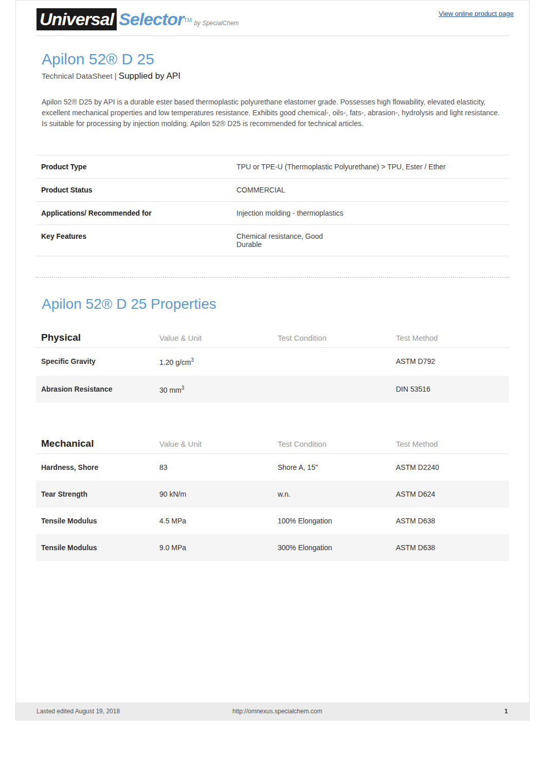View online product page
Universal Selector TM by SpecialChem
Apilon 52® D 25
Technical DataSheet | Supplied by API
Apilon 52® D25 by API is a durable ester based thermoplastic polyurethane elastomer grade. Possesses high flowability, elevated elasticity, excellent mechanical properties and low temperatures resistance. Exhibits good chemical-, oils-, fats-, abrasion-, hydrolysis and light resistance. Is suitable for processing by injection molding. Apilon 52® D25 is recommended for technical articles.
| Product Type | TPU or TPE-U (Thermoplastic Polyurethane) > TPU, Ester / Ether |
| Product Status | COMMERCIAL |
| Applications/ Recommended for | Injection molding - thermoplastics |
| Key Features | Chemical resistance, Good Durable |
Apilon 52® D 25 Properties
| Physical | Value & Unit | Test Condition | Test Method |
| --- | --- | --- | --- |
| Specific Gravity | 1.20 g/cm 3 | | ASTM D792 |
| Abrasion Resistance | 30 mm 3 | | DIN 53516 |
| Mechanical | Value & Unit | Test Condition | Test Method |
| --- | --- | --- | --- |
| Hardness, Shore | 83 | Shore A, 15" | ASTM D2240 |
| Tear Strength | 90 kN/m | w.n. | ASTM D624 |
| Tensile Modulus | 4.5 MPa | 100% Elongation | ASTM D638 |
| Tensile Modulus | 9.0 MPa | 300% Elongation | ASTM D638 |
Lasted edited August 19, 2018 http://omnexus.specialchem.com 1